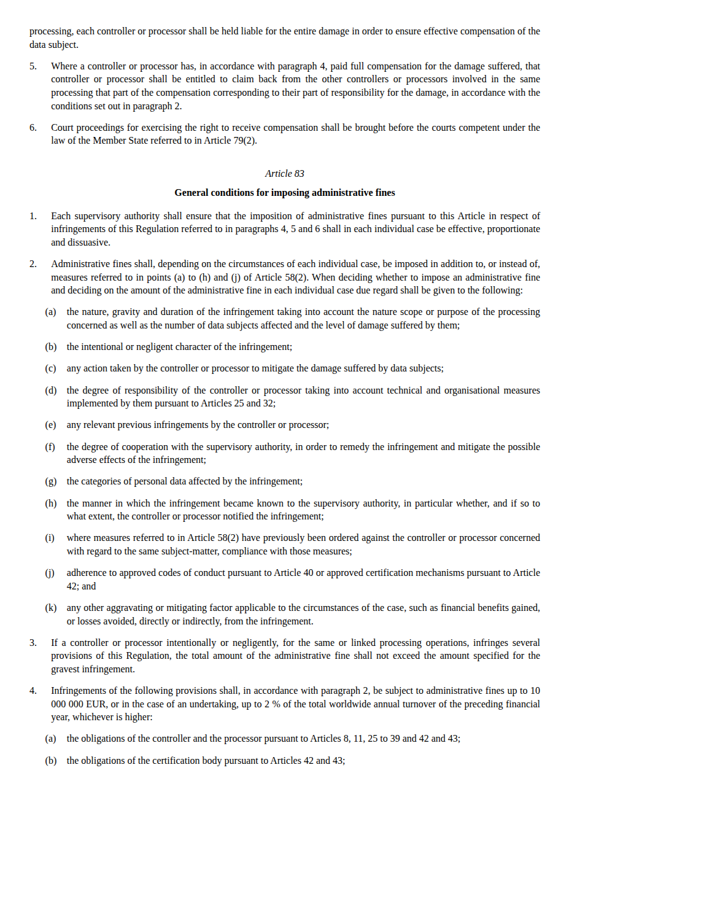processing, each controller or processor shall be held liable for the entire damage in order to ensure effective compensation of the data subject.
5.
Where a controller or processor has, in accordance with paragraph 4, paid full compensation for the damage suffered, that controller or processor shall be entitled to claim back from the other controllers or processors involved in the same processing that part of the compensation corresponding to their part of responsibility for the damage, in accordance with the conditions set out in paragraph 2.
6.
Court proceedings for exercising the right to receive compensation shall be brought before the courts competent under the law of the Member State referred to in Article 79(2).
Article 83
General conditions for imposing administrative fines
1.
Each supervisory authority shall ensure that the imposition of administrative fines pursuant to this Article in respect of infringements of this Regulation referred to in paragraphs 4, 5 and 6 shall in each individual case be effective, proportionate and dissuasive.
2.
Administrative fines shall, depending on the circumstances of each individual case, be imposed in addition to, or instead of, measures referred to in points (a) to (h) and (j) of Article 58(2). When deciding whether to impose an administrative fine and deciding on the amount of the administrative fine in each individual case due regard shall be given to the following:
(a)
the nature, gravity and duration of the infringement taking into account the nature scope or purpose of the processing concerned as well as the number of data subjects affected and the level of damage suffered by them;
(b)
the intentional or negligent character of the infringement;
(c)
any action taken by the controller or processor to mitigate the damage suffered by data subjects;
(d)
the degree of responsibility of the controller or processor taking into account technical and organisational measures implemented by them pursuant to Articles 25 and 32;
(e)
any relevant previous infringements by the controller or processor;
(f)
the degree of cooperation with the supervisory authority, in order to remedy the infringement and mitigate the possible adverse effects of the infringement;
(g)
the categories of personal data affected by the infringement;
(h)
the manner in which the infringement became known to the supervisory authority, in particular whether, and if so to what extent, the controller or processor notified the infringement;
(i)
where measures referred to in Article 58(2) have previously been ordered against the controller or processor concerned with regard to the same subject-matter, compliance with those measures;
(j)
adherence to approved codes of conduct pursuant to Article 40 or approved certification mechanisms pursuant to Article 42; and
(k)
any other aggravating or mitigating factor applicable to the circumstances of the case, such as financial benefits gained, or losses avoided, directly or indirectly, from the infringement.
3.
If a controller or processor intentionally or negligently, for the same or linked processing operations, infringes several provisions of this Regulation, the total amount of the administrative fine shall not exceed the amount specified for the gravest infringement.
4.
Infringements of the following provisions shall, in accordance with paragraph 2, be subject to administrative fines up to 10 000 000 EUR, or in the case of an undertaking, up to 2 % of the total worldwide annual turnover of the preceding financial year, whichever is higher:
(a)
the obligations of the controller and the processor pursuant to Articles 8, 11, 25 to 39 and 42 and 43;
(b)
the obligations of the certification body pursuant to Articles 42 and 43;